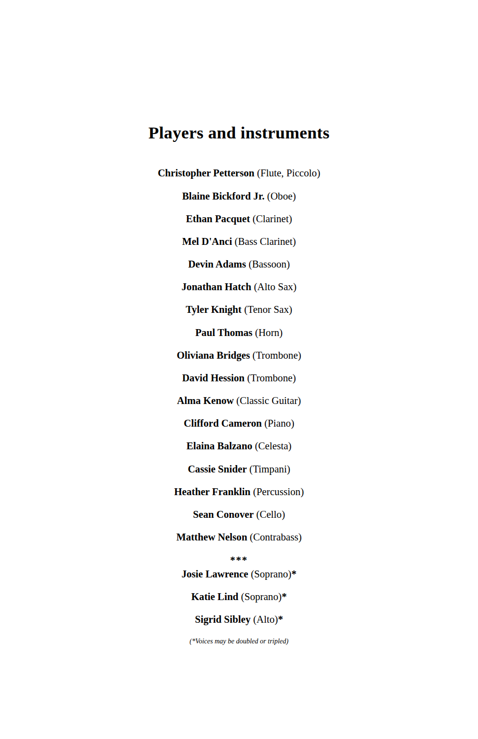Players and instruments
Christopher Petterson (Flute, Piccolo)
Blaine Bickford Jr. (Oboe)
Ethan Pacquet (Clarinet)
Mel D'Anci (Bass Clarinet)
Devin Adams (Bassoon)
Jonathan Hatch (Alto Sax)
Tyler Knight (Tenor Sax)
Paul Thomas (Horn)
Oliviana Bridges (Trombone)
David Hession (Trombone)
Alma Kenow (Classic Guitar)
Clifford Cameron (Piano)
Elaina Balzano (Celesta)
Cassie Snider (Timpani)
Heather Franklin (Percussion)
Sean Conover (Cello)
Matthew Nelson (Contrabass)
***
Josie Lawrence (Soprano)*
Katie Lind (Soprano)*
Sigrid Sibley (Alto)*
(*Voices may be doubled or tripled)